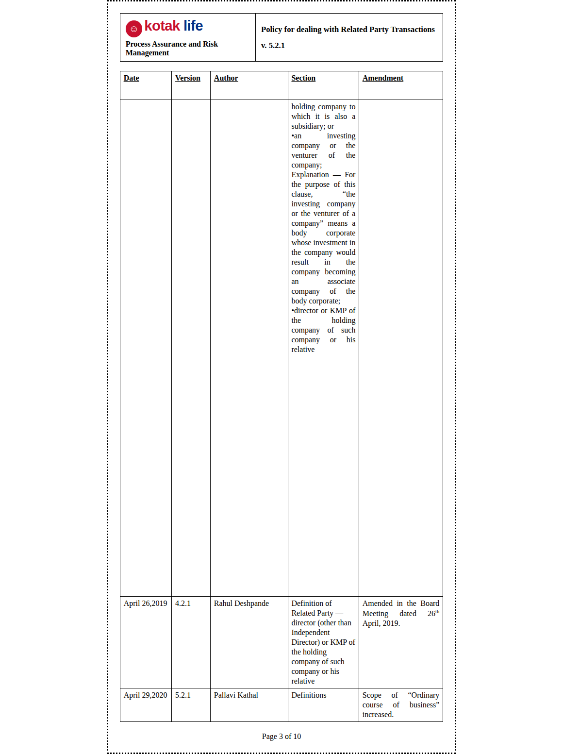| ☺ kotak life Process Assurance and Risk Management | Policy for dealing with Related Party Transactions v. 5.2.1 |
| Date | Version | Author | Section | Amendment |
| --- | --- | --- | --- | --- |
| | | | holding company to which it is also a subsidiary; or •an investing company or the venturer of the company; Explanation — For the purpose of this clause, “the investing company or the venturer of a company” means a body corporate whose investment in the company would result in the company becoming an associate company of the body corporate; •director or KMP of the holding company of such company or his relative | |
| April 26,2019 | 4.2.1 | Rahul Deshpande | Definition of Related Party — director (other than Independent Director) or KMP of the holding company of such company or his relative | Amended in the Board Meeting dated 26 th April, 2019. |
| April 29,2020 | 5.2.1 | Pallavi Kathal | Definitions | Scope of “Ordinary course of business” increased. |
Page 3 of 10